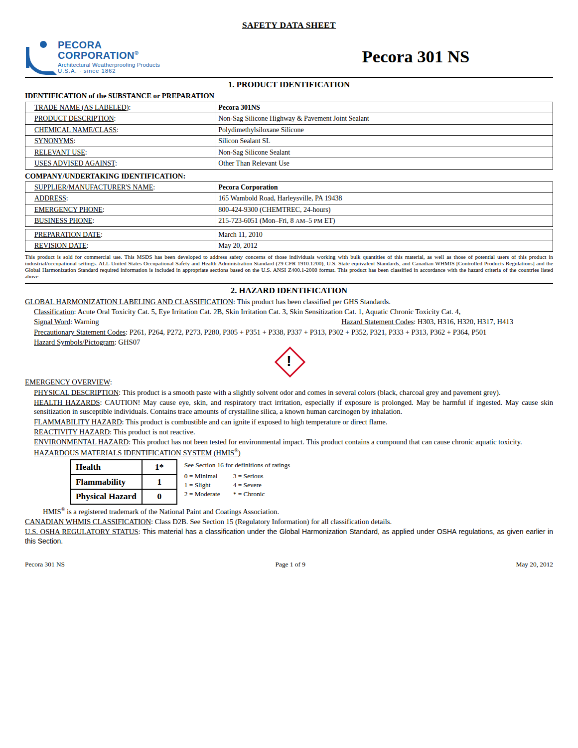SAFETY DATA SHEET
PECORA
CORPORATION®
Architectural Weatherproofing Products
U.S.A. · since 1862
Pecora 301 NS
1. PRODUCT IDENTIFICATION
IDENTIFICATION of the SUBSTANCE or PREPARATION
| TRADE NAME (AS LABELED) : | Pecora 301NS |
| PRODUCT DESCRIPTION : | Non-Sag Silicone Highway & Pavement Joint Sealant |
| CHEMICAL NAME/CLASS : | Polydimethylsiloxane Silicone |
| SYNONYMS : | Silicon Sealant SL |
| RELEVANT USE : | Non-Sag Silicone Sealant |
| USES ADVISED AGAINST : | Other Than Relevant Use |
COMPANY/UNDERTAKING IDENTIFICATION:
| SUPPLIER/MANUFACTURER'S NAME : | Pecora Corporation |
| ADDRESS : | 165 Wambold Road, Harleysville, PA 19438 |
| EMERGENCY PHONE : | 800-424-9300 (CHEMTREC, 24-hours) |
| BUSINESS PHONE : | 215-723-6051 (Mon–Fri, 8 AM –5 PM ET) |
| PREPARATION DATE : | March 11, 2010 |
| REVISION DATE : | May 20, 2012 |
This product is sold for commercial use. This MSDS has been developed to address safety concerns of those individuals working with bulk quantities of this material, as well as those of potential users of this product in industrial/occupational settings. ALL United States Occupational Safety and Health Administration Standard (29 CFR 1910.1200), U.S. State equivalent Standards, and Canadian WHMIS [Controlled Products Regulations] and the Global Harmonization Standard required information is included in appropriate sections based on the U.S. ANSI Z400.1-2008 format. This product has been classified in accordance with the hazard criteria of the countries listed above.
2. HAZARD IDENTIFICATION
GLOBAL HARMONIZATION LABELING AND CLASSIFICATION: This product has been classified per GHS Standards.
Classification: Acute Oral Toxicity Cat. 5, Eye Irritation Cat. 2B, Skin Irritation Cat. 3, Skin Sensitization Cat. 1, Aquatic Chronic Toxicity Cat. 4,
Signal Word: Warning Hazard Statement Codes: H303, H316, H320, H317, H413
Precautionary Statement Codes: P261, P264, P272, P273, P280, P305 + P351 + P338, P337 + P313, P302 + P352, P321, P333 + P313, P362 + P364, P501
Hazard Symbols/Pictogram: GHS07
!
EMERGENCY OVERVIEW:
PHYSICAL DESCRIPTION: This product is a smooth paste with a slightly solvent odor and comes in several colors (black, charcoal grey and pavement grey).
HEALTH HAZARDS: CAUTION! May cause eye, skin, and respiratory tract irritation, especially if exposure is prolonged. May be harmful if ingested. May cause skin sensitization in susceptible individuals. Contains trace amounts of crystalline silica, a known human carcinogen by inhalation.
FLAMMABILITY HAZARD: This product is combustible and can ignite if exposed to high temperature or direct flame.
REACTIVITY HAZARD: This product is not reactive.
ENVIRONMENTAL HAZARD: This product has not been tested for environmental impact. This product contains a compound that can cause chronic aquatic toxicity.
HAZARDOUS MATERIALS IDENTIFICATION SYSTEM (HMIS®)
| Health | 1* |
| Flammability | 1 |
| Physical Hazard | 0 |
See Section 16 for definitions of ratings
0 = Minimal
1 = Slight
2 = Moderate
3 = Serious
4 = Severe
* = Chronic
HMIS® is a registered trademark of the National Paint and Coatings Association.
CANADIAN WHMIS CLASSIFICATION: Class D2B. See Section 15 (Regulatory Information) for all classification details.
U.S. OSHA REGULATORY STATUS: This material has a classification under the Global Harmonization Standard, as applied under OSHA regulations, as given earlier in this Section.
Pecora 301 NS Page 1 of 9 May 20, 2012